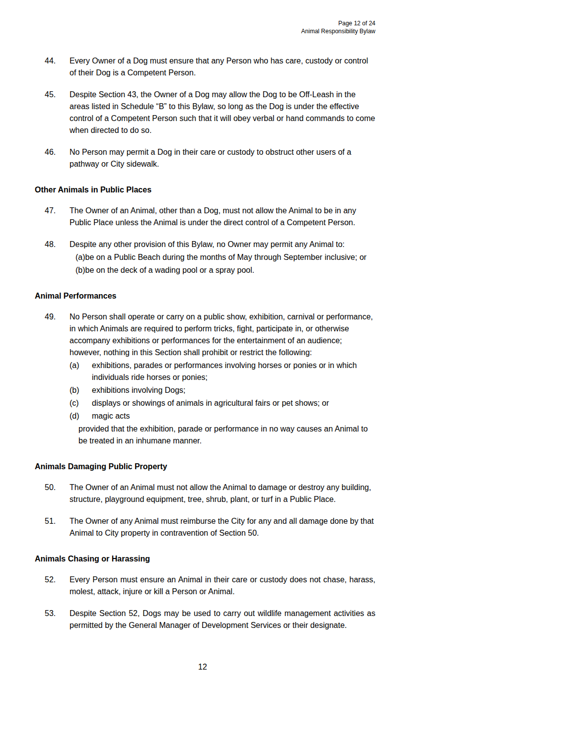Page 12 of 24
Animal Responsibility Bylaw
44.
Every Owner of a Dog must ensure that any Person who has care, custody or control of their Dog is a Competent Person.
45.
Despite Section 43, the Owner of a Dog may allow the Dog to be Off-Leash in the areas listed in Schedule “B” to this Bylaw, so long as the Dog is under the effective control of a Competent Person such that it will obey verbal or hand commands to come when directed to do so.
46.
No Person may permit a Dog in their care or custody to obstruct other users of a pathway or City sidewalk.
Other Animals in Public Places
47.
The Owner of an Animal, other than a Dog, must not allow the Animal to be in any Public Place unless the Animal is under the direct control of a Competent Person.
48.
Despite any other provision of this Bylaw, no Owner may permit any Animal to:
(a) be on a Public Beach during the months of May through September inclusive; or
(b) be on the deck of a wading pool or a spray pool.
Animal Performances
49.
No Person shall operate or carry on a public show, exhibition, carnival or performance, in which Animals are required to perform tricks, fight, participate in, or otherwise accompany exhibitions or performances for the entertainment of an audience; however, nothing in this Section shall prohibit or restrict the following:
(a) exhibitions, parades or performances involving horses or ponies or in which individuals ride horses or ponies;
(b) exhibitions involving Dogs;
(c) displays or showings of animals in agricultural fairs or pet shows; or
(d) magic acts
provided that the exhibition, parade or performance in no way causes an Animal to be treated in an inhumane manner.
Animals Damaging Public Property
50.
The Owner of an Animal must not allow the Animal to damage or destroy any building, structure, playground equipment, tree, shrub, plant, or turf in a Public Place.
51.
The Owner of any Animal must reimburse the City for any and all damage done by that Animal to City property in contravention of Section 50.
Animals Chasing or Harassing
52.
Every Person must ensure an Animal in their care or custody does not chase, harass, molest, attack, injure or kill a Person or Animal.
53.
Despite Section 52, Dogs may be used to carry out wildlife management activities as permitted by the General Manager of Development Services or their designate.
12